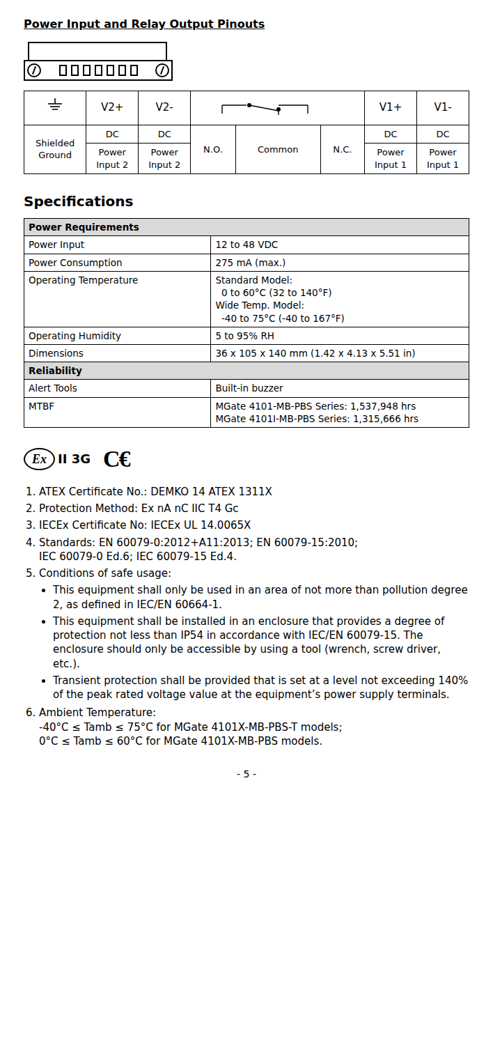Power Input and Relay Output Pinouts
| | V2+ | V2- | | V1+ | V1- |
| Shielded Ground | DC | DC | N.O. | Common | N.C. | DC | DC |
| Power Input 2 | Power Input 2 | Power Input 1 | Power Input 1 |
Specifications
| Power Requirements |
| --- |
| Power Input | 12 to 48 VDC |
| Power Consumption | 275 mA (max.) |
| Operating Temperature | Standard Model: 0 to 60°C (32 to 140°F) Wide Temp. Model: -40 to 75°C (-40 to 167°F) |
| Operating Humidity | 5 to 95% RH |
| Dimensions | 36 x 105 x 140 mm (1.42 x 4.13 x 5.51 in) |
| Reliability |
| Alert Tools | Built-in buzzer |
| MTBF | MGate 4101-MB-PBS Series: 1,537,948 hrs MGate 4101I-MB-PBS Series: 1,315,666 hrs |
Ex II 3G C€
ATEX Certificate No.: DEMKO 14 ATEX 1311X
Protection Method: Ex nA nC IIC T4 Gc
IECEx Certificate No: IECEx UL 14.0065X
Standards: EN 60079-0:2012+A11:2013; EN 60079-15:2010;
IEC 60079-0 Ed.6; IEC 60079-15 Ed.4.
Conditions of safe usage:
This equipment shall only be used in an area of not more than pollution degree 2, as defined in IEC/EN 60664-1.
This equipment shall be installed in an enclosure that provides a degree of protection not less than IP54 in accordance with IEC/EN 60079-15. The enclosure should only be accessible by using a tool (wrench, screw driver, etc.).
Transient protection shall be provided that is set at a level not exceeding 140% of the peak rated voltage value at the equipment’s power supply terminals.
Ambient Temperature:
-40°C ≤ Tamb ≤ 75°C for MGate 4101X-MB-PBS-T models;
0°C ≤ Tamb ≤ 60°C for MGate 4101X-MB-PBS models.
- 5 -